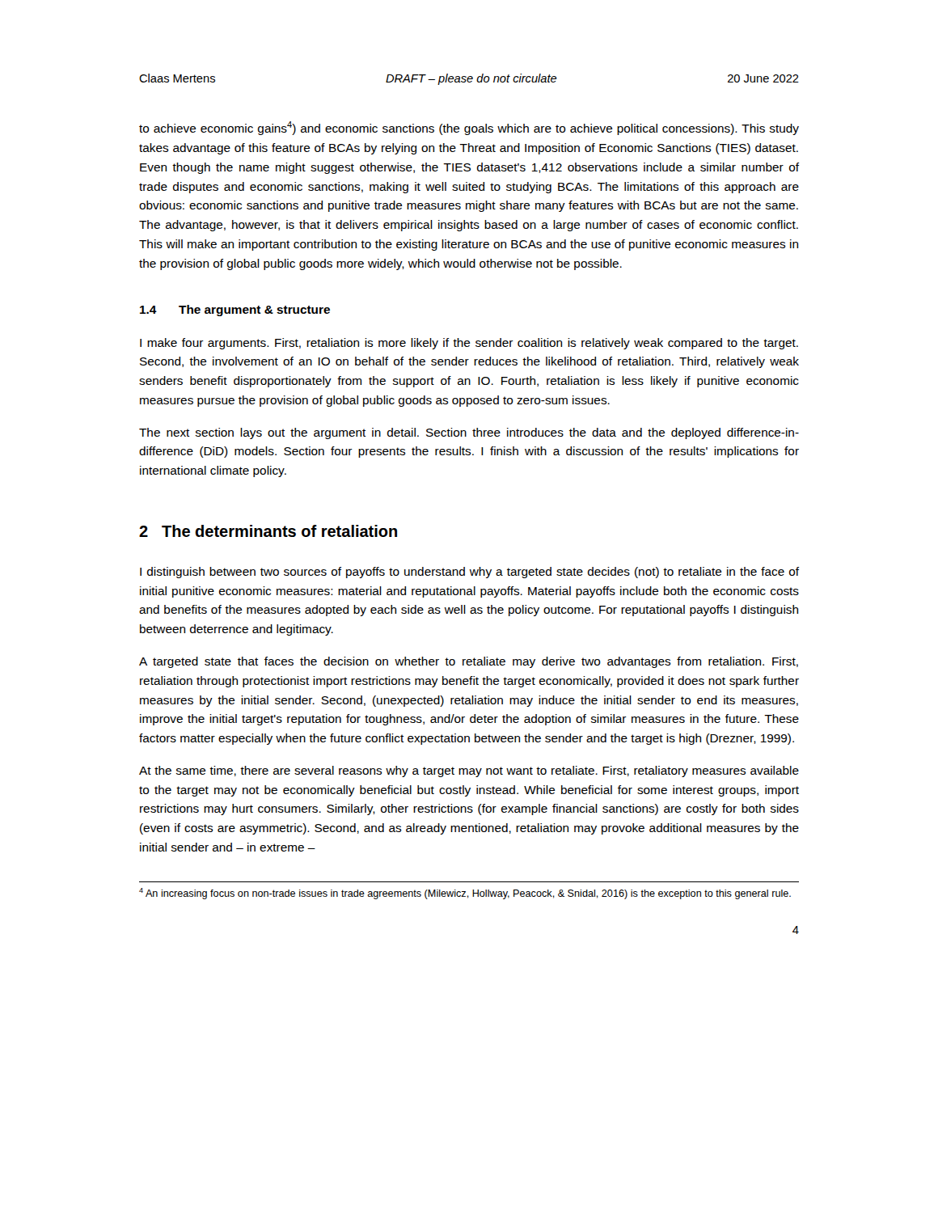Claas Mertens DRAFT – please do not circulate 20 June 2022
to achieve economic gains4) and economic sanctions (the goals which are to achieve political concessions). This study takes advantage of this feature of BCAs by relying on the Threat and Imposition of Economic Sanctions (TIES) dataset. Even though the name might suggest otherwise, the TIES dataset's 1,412 observations include a similar number of trade disputes and economic sanctions, making it well suited to studying BCAs. The limitations of this approach are obvious: economic sanctions and punitive trade measures might share many features with BCAs but are not the same. The advantage, however, is that it delivers empirical insights based on a large number of cases of economic conflict. This will make an important contribution to the existing literature on BCAs and the use of punitive economic measures in the provision of global public goods more widely, which would otherwise not be possible.
1.4 The argument & structure
I make four arguments. First, retaliation is more likely if the sender coalition is relatively weak compared to the target. Second, the involvement of an IO on behalf of the sender reduces the likelihood of retaliation. Third, relatively weak senders benefit disproportionately from the support of an IO. Fourth, retaliation is less likely if punitive economic measures pursue the provision of global public goods as opposed to zero-sum issues.
The next section lays out the argument in detail. Section three introduces the data and the deployed difference-in-difference (DiD) models. Section four presents the results. I finish with a discussion of the results' implications for international climate policy.
2 The determinants of retaliation
I distinguish between two sources of payoffs to understand why a targeted state decides (not) to retaliate in the face of initial punitive economic measures: material and reputational payoffs. Material payoffs include both the economic costs and benefits of the measures adopted by each side as well as the policy outcome. For reputational payoffs I distinguish between deterrence and legitimacy.
A targeted state that faces the decision on whether to retaliate may derive two advantages from retaliation. First, retaliation through protectionist import restrictions may benefit the target economically, provided it does not spark further measures by the initial sender. Second, (unexpected) retaliation may induce the initial sender to end its measures, improve the initial target's reputation for toughness, and/or deter the adoption of similar measures in the future. These factors matter especially when the future conflict expectation between the sender and the target is high (Drezner, 1999).
At the same time, there are several reasons why a target may not want to retaliate. First, retaliatory measures available to the target may not be economically beneficial but costly instead. While beneficial for some interest groups, import restrictions may hurt consumers. Similarly, other restrictions (for example financial sanctions) are costly for both sides (even if costs are asymmetric). Second, and as already mentioned, retaliation may provoke additional measures by the initial sender and – in extreme –
4 An increasing focus on non-trade issues in trade agreements (Milewicz, Hollway, Peacock, & Snidal, 2016) is the exception to this general rule.
4